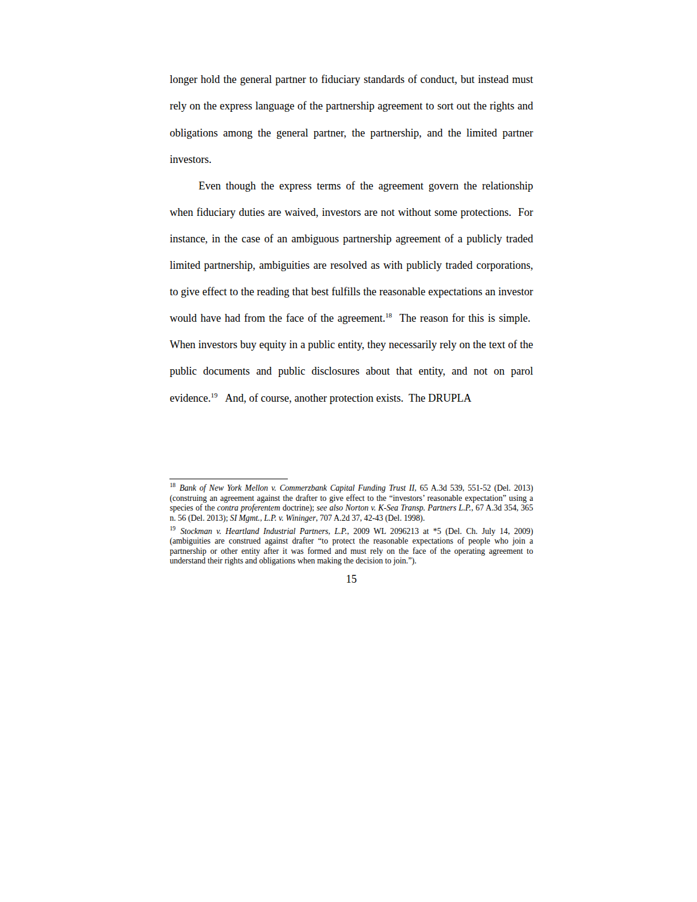longer hold the general partner to fiduciary standards of conduct, but instead must rely on the express language of the partnership agreement to sort out the rights and obligations among the general partner, the partnership, and the limited partner investors.
Even though the express terms of the agreement govern the relationship when fiduciary duties are waived, investors are not without some protections. For instance, in the case of an ambiguous partnership agreement of a publicly traded limited partnership, ambiguities are resolved as with publicly traded corporations, to give effect to the reading that best fulfills the reasonable expectations an investor would have had from the face of the agreement.18 The reason for this is simple. When investors buy equity in a public entity, they necessarily rely on the text of the public documents and public disclosures about that entity, and not on parol evidence.19 And, of course, another protection exists. The DRUPLA
18 Bank of New York Mellon v. Commerzbank Capital Funding Trust II, 65 A.3d 539, 551-52 (Del. 2013) (construing an agreement against the drafter to give effect to the “investors’ reasonable expectation” using a species of the contra proferentem doctrine); see also Norton v. K-Sea Transp. Partners L.P., 67 A.3d 354, 365 n. 56 (Del. 2013); SI Mgmt., L.P. v. Wininger, 707 A.2d 37, 42-43 (Del. 1998).
19 Stockman v. Heartland Industrial Partners, L.P., 2009 WL 2096213 at *5 (Del. Ch. July 14, 2009) (ambiguities are construed against drafter “to protect the reasonable expectations of people who join a partnership or other entity after it was formed and must rely on the face of the operating agreement to understand their rights and obligations when making the decision to join.”).
15